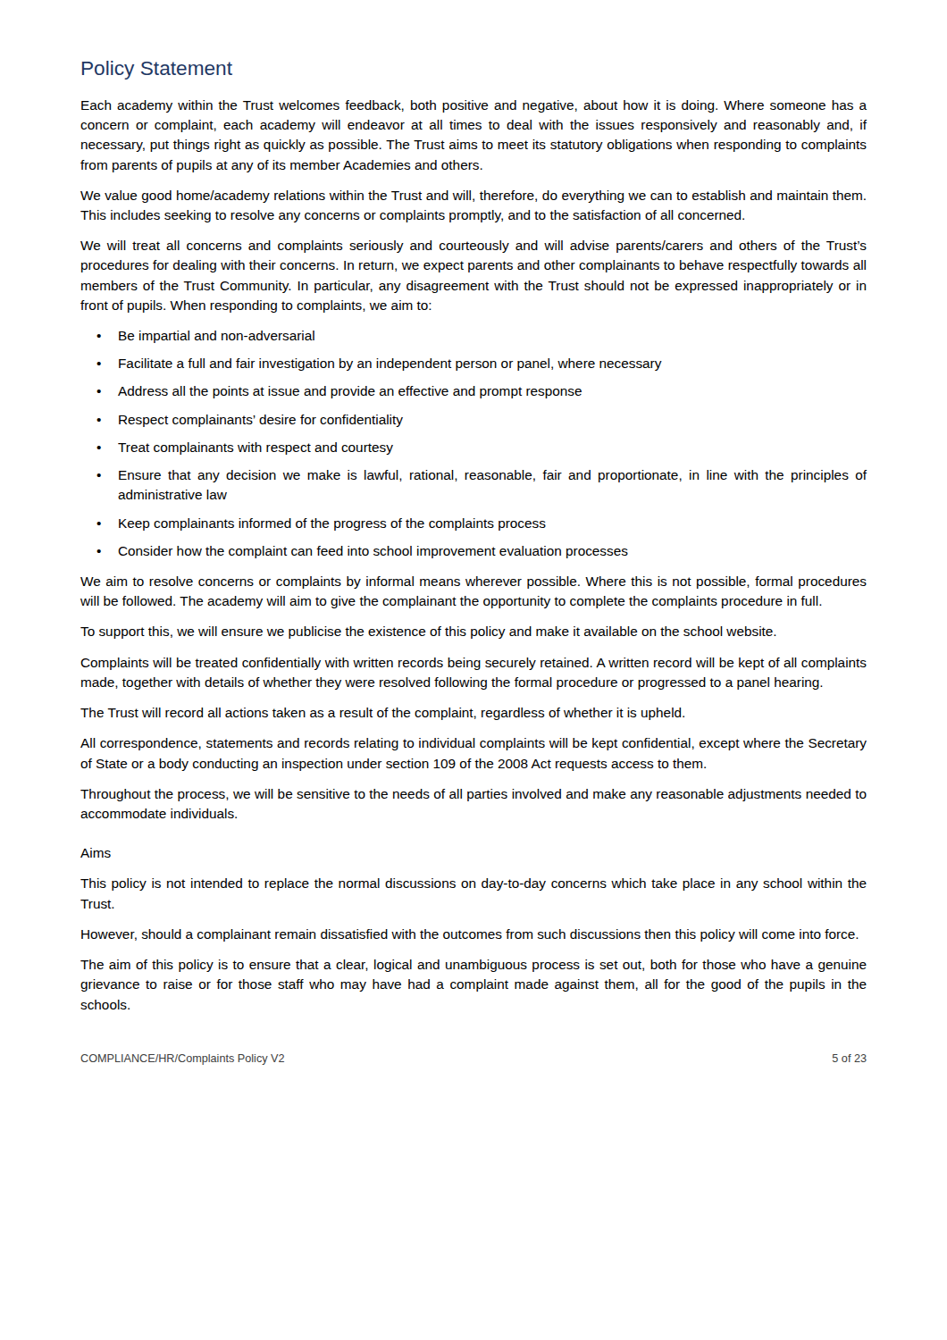Policy Statement
Each academy within the Trust welcomes feedback, both positive and negative, about how it is doing. Where someone has a concern or complaint, each academy will endeavor at all times to deal with the issues responsively and reasonably and, if necessary, put things right as quickly as possible. The Trust aims to meet its statutory obligations when responding to complaints from parents of pupils at any of its member Academies and others.
We value good home/academy relations within the Trust and will, therefore, do everything we can to establish and maintain them. This includes seeking to resolve any concerns or complaints promptly, and to the satisfaction of all concerned.
We will treat all concerns and complaints seriously and courteously and will advise parents/carers and others of the Trust’s procedures for dealing with their concerns. In return, we expect parents and other complainants to behave respectfully towards all members of the Trust Community. In particular, any disagreement with the Trust should not be expressed inappropriately or in front of pupils. When responding to complaints, we aim to:
Be impartial and non-adversarial
Facilitate a full and fair investigation by an independent person or panel, where necessary
Address all the points at issue and provide an effective and prompt response
Respect complainants’ desire for confidentiality
Treat complainants with respect and courtesy
Ensure that any decision we make is lawful, rational, reasonable, fair and proportionate, in line with the principles of administrative law
Keep complainants informed of the progress of the complaints process
Consider how the complaint can feed into school improvement evaluation processes
We aim to resolve concerns or complaints by informal means wherever possible. Where this is not possible, formal procedures will be followed. The academy will aim to give the complainant the opportunity to complete the complaints procedure in full.
To support this, we will ensure we publicise the existence of this policy and make it available on the school website.
Complaints will be treated confidentially with written records being securely retained. A written record will be kept of all complaints made, together with details of whether they were resolved following the formal procedure or progressed to a panel hearing.
The Trust will record all actions taken as a result of the complaint, regardless of whether it is upheld.
All correspondence, statements and records relating to individual complaints will be kept confidential, except where the Secretary of State or a body conducting an inspection under section 109 of the 2008 Act requests access to them.
Throughout the process, we will be sensitive to the needs of all parties involved and make any reasonable adjustments needed to accommodate individuals.
Aims
This policy is not intended to replace the normal discussions on day-to-day concerns which take place in any school within the Trust.
However, should a complainant remain dissatisfied with the outcomes from such discussions then this policy will come into force.
The aim of this policy is to ensure that a clear, logical and unambiguous process is set out, both for those who have a genuine grievance to raise or for those staff who may have had a complaint made against them, all for the good of the pupils in the schools.
COMPLIANCE/HR/Complaints Policy V2 5 of 23